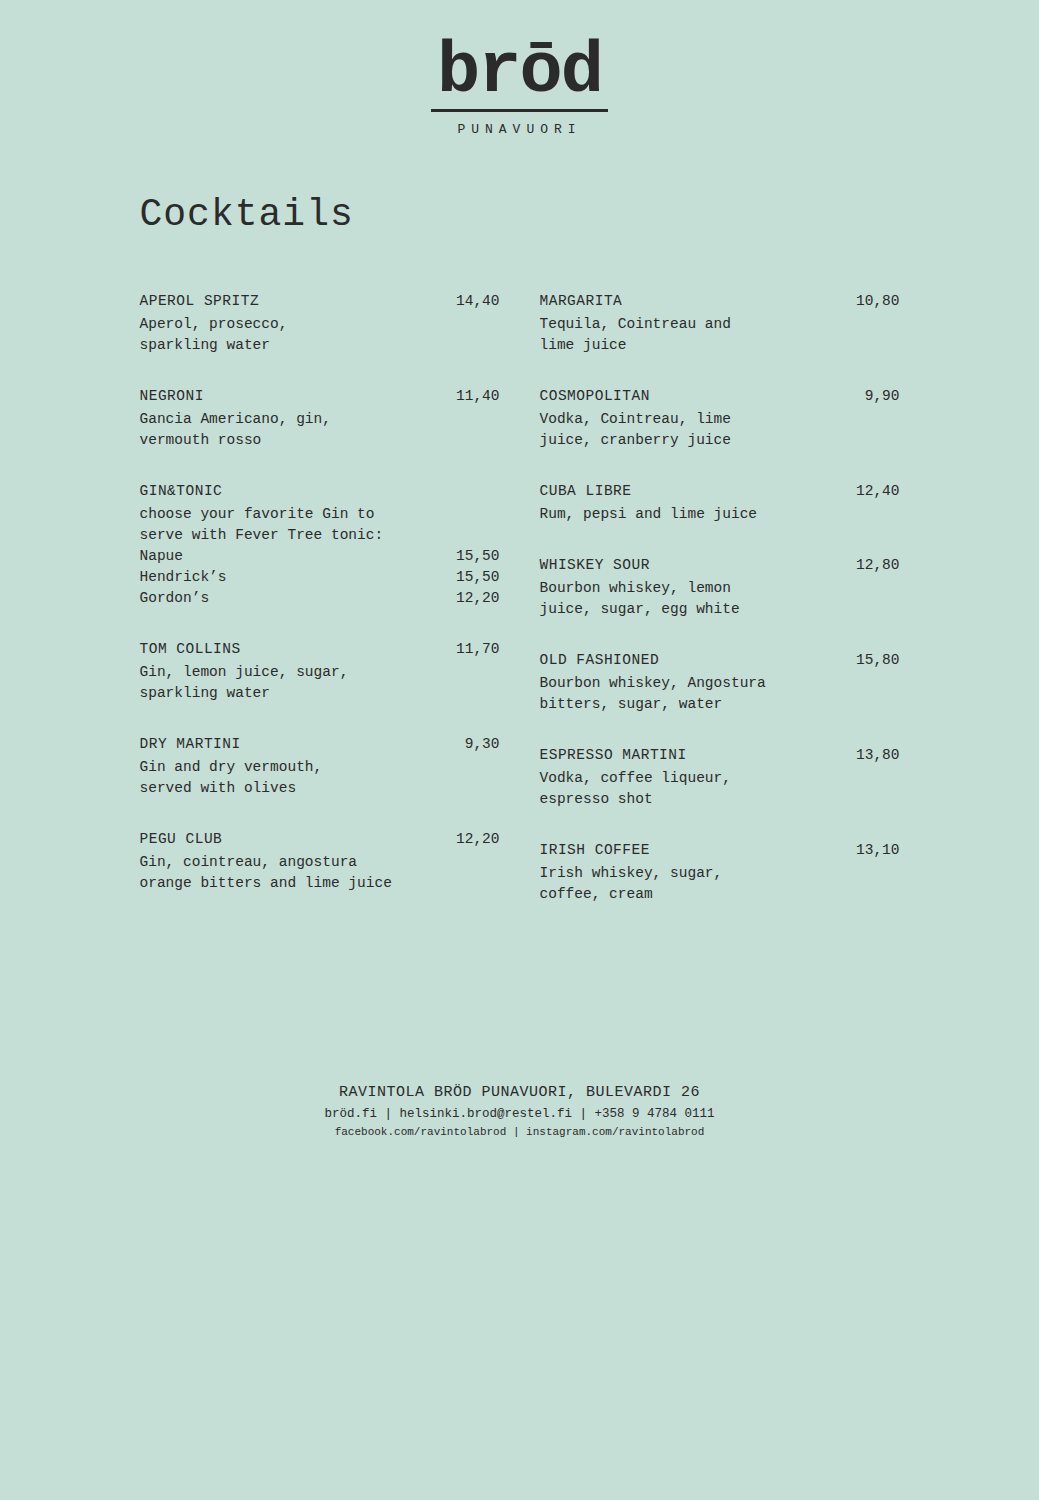brōd
PUNAVUORI
Cocktails
APEROL SPRITZ 14,40
Aperol, prosecco,
sparkling water
NEGRONI 11,40
Gancia Americano, gin,
vermouth rosso
GIN&TONIC
choose your favorite Gin to
serve with Fever Tree tonic:
Napue 15,50
Hendrick’s 15,50
Gordon’s 12,20
TOM COLLINS 11,70
Gin, lemon juice, sugar,
sparkling water
DRY MARTINI 9,30
Gin and dry vermouth,
served with olives
PEGU CLUB 12,20
Gin, cointreau, angostura
orange bitters and lime juice
MARGARITA 10,80
Tequila, Cointreau and
lime juice
COSMOPOLITAN 9,90
Vodka, Cointreau, lime
juice, cranberry juice
CUBA LIBRE 12,40
Rum, pepsi and lime juice
WHISKEY SOUR 12,80
Bourbon whiskey, lemon
juice, sugar, egg white
OLD FASHIONED 15,80
Bourbon whiskey, Angostura
bitters, sugar, water
ESPRESSO MARTINI 13,80
Vodka, coffee liqueur,
espresso shot
IRISH COFFEE 13,10
Irish whiskey, sugar,
coffee, cream
RAVINTOLA BRÖD PUNAVUORI, BULEVARDI 26
bröd.fi | helsinki.brod@restel.fi | +358 9 4784 0111
facebook.com/ravintolabrod | instagram.com/ravintolabrod